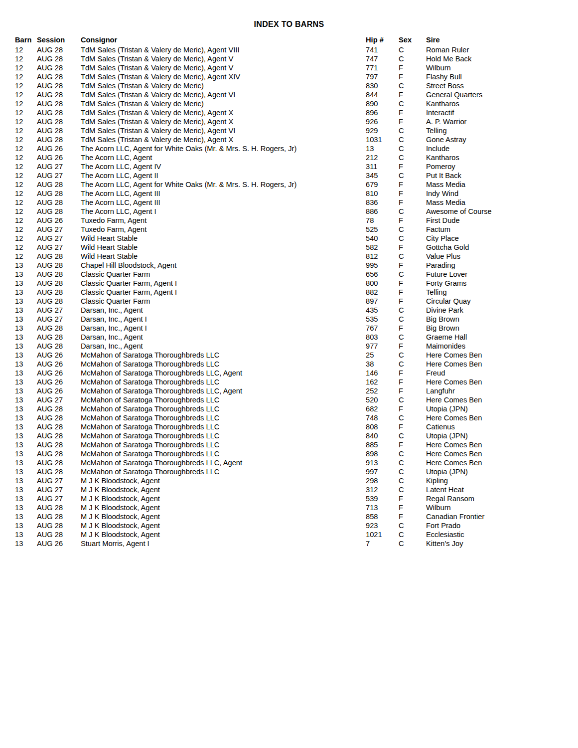INDEX TO BARNS
| Barn | Session | Consignor | Hip # | Sex | Sire |
| --- | --- | --- | --- | --- | --- |
| 12 | AUG 28 | TdM Sales (Tristan & Valery de Meric), Agent VIII | 741 | C | Roman Ruler |
| 12 | AUG 28 | TdM Sales (Tristan & Valery de Meric), Agent V | 747 | C | Hold Me Back |
| 12 | AUG 28 | TdM Sales (Tristan & Valery de Meric), Agent V | 771 | F | Wilburn |
| 12 | AUG 28 | TdM Sales (Tristan & Valery de Meric), Agent XIV | 797 | F | Flashy Bull |
| 12 | AUG 28 | TdM Sales (Tristan & Valery de Meric) | 830 | C | Street Boss |
| 12 | AUG 28 | TdM Sales (Tristan & Valery de Meric), Agent VI | 844 | F | General Quarters |
| 12 | AUG 28 | TdM Sales (Tristan & Valery de Meric) | 890 | C | Kantharos |
| 12 | AUG 28 | TdM Sales (Tristan & Valery de Meric), Agent X | 896 | F | Interactif |
| 12 | AUG 28 | TdM Sales (Tristan & Valery de Meric), Agent X | 926 | F | A. P. Warrior |
| 12 | AUG 28 | TdM Sales (Tristan & Valery de Meric), Agent VI | 929 | C | Telling |
| 12 | AUG 28 | TdM Sales (Tristan & Valery de Meric), Agent X | 1031 | C | Gone Astray |
| 12 | AUG 26 | The Acorn LLC, Agent for White Oaks (Mr. & Mrs. S. H. Rogers, Jr) | 13 | C | Include |
| 12 | AUG 26 | The Acorn LLC, Agent | 212 | C | Kantharos |
| 12 | AUG 27 | The Acorn LLC, Agent IV | 311 | F | Pomeroy |
| 12 | AUG 27 | The Acorn LLC, Agent II | 345 | C | Put It Back |
| 12 | AUG 28 | The Acorn LLC, Agent for White Oaks (Mr. & Mrs. S. H. Rogers, Jr) | 679 | F | Mass Media |
| 12 | AUG 28 | The Acorn LLC, Agent III | 810 | F | Indy Wind |
| 12 | AUG 28 | The Acorn LLC, Agent III | 836 | F | Mass Media |
| 12 | AUG 28 | The Acorn LLC, Agent I | 886 | C | Awesome of Course |
| 12 | AUG 26 | Tuxedo Farm, Agent | 78 | F | First Dude |
| 12 | AUG 27 | Tuxedo Farm, Agent | 525 | C | Factum |
| 12 | AUG 27 | Wild Heart Stable | 540 | C | City Place |
| 12 | AUG 27 | Wild Heart Stable | 582 | F | Gottcha Gold |
| 12 | AUG 28 | Wild Heart Stable | 812 | C | Value Plus |
| 13 | AUG 28 | Chapel Hill Bloodstock, Agent | 995 | F | Parading |
| 13 | AUG 28 | Classic Quarter Farm | 656 | C | Future Lover |
| 13 | AUG 28 | Classic Quarter Farm, Agent I | 800 | F | Forty Grams |
| 13 | AUG 28 | Classic Quarter Farm, Agent I | 882 | F | Telling |
| 13 | AUG 28 | Classic Quarter Farm | 897 | F | Circular Quay |
| 13 | AUG 27 | Darsan, Inc., Agent | 435 | C | Divine Park |
| 13 | AUG 27 | Darsan, Inc., Agent I | 535 | C | Big Brown |
| 13 | AUG 28 | Darsan, Inc., Agent I | 767 | F | Big Brown |
| 13 | AUG 28 | Darsan, Inc., Agent | 803 | C | Graeme Hall |
| 13 | AUG 28 | Darsan, Inc., Agent | 977 | F | Maimonides |
| 13 | AUG 26 | McMahon of Saratoga Thoroughbreds LLC | 25 | C | Here Comes Ben |
| 13 | AUG 26 | McMahon of Saratoga Thoroughbreds LLC | 38 | C | Here Comes Ben |
| 13 | AUG 26 | McMahon of Saratoga Thoroughbreds LLC, Agent | 146 | F | Freud |
| 13 | AUG 26 | McMahon of Saratoga Thoroughbreds LLC | 162 | F | Here Comes Ben |
| 13 | AUG 26 | McMahon of Saratoga Thoroughbreds LLC, Agent | 252 | F | Langfuhr |
| 13 | AUG 27 | McMahon of Saratoga Thoroughbreds LLC | 520 | C | Here Comes Ben |
| 13 | AUG 28 | McMahon of Saratoga Thoroughbreds LLC | 682 | F | Utopia (JPN) |
| 13 | AUG 28 | McMahon of Saratoga Thoroughbreds LLC | 748 | C | Here Comes Ben |
| 13 | AUG 28 | McMahon of Saratoga Thoroughbreds LLC | 808 | F | Catienus |
| 13 | AUG 28 | McMahon of Saratoga Thoroughbreds LLC | 840 | C | Utopia (JPN) |
| 13 | AUG 28 | McMahon of Saratoga Thoroughbreds LLC | 885 | F | Here Comes Ben |
| 13 | AUG 28 | McMahon of Saratoga Thoroughbreds LLC | 898 | C | Here Comes Ben |
| 13 | AUG 28 | McMahon of Saratoga Thoroughbreds LLC, Agent | 913 | C | Here Comes Ben |
| 13 | AUG 28 | McMahon of Saratoga Thoroughbreds LLC | 997 | C | Utopia (JPN) |
| 13 | AUG 27 | M J K Bloodstock, Agent | 298 | C | Kipling |
| 13 | AUG 27 | M J K Bloodstock, Agent | 312 | C | Latent Heat |
| 13 | AUG 27 | M J K Bloodstock, Agent | 539 | F | Regal Ransom |
| 13 | AUG 28 | M J K Bloodstock, Agent | 713 | F | Wilburn |
| 13 | AUG 28 | M J K Bloodstock, Agent | 858 | F | Canadian Frontier |
| 13 | AUG 28 | M J K Bloodstock, Agent | 923 | C | Fort Prado |
| 13 | AUG 28 | M J K Bloodstock, Agent | 1021 | C | Ecclesiastic |
| 13 | AUG 26 | Stuart Morris, Agent I | 7 | C | Kitten's Joy |